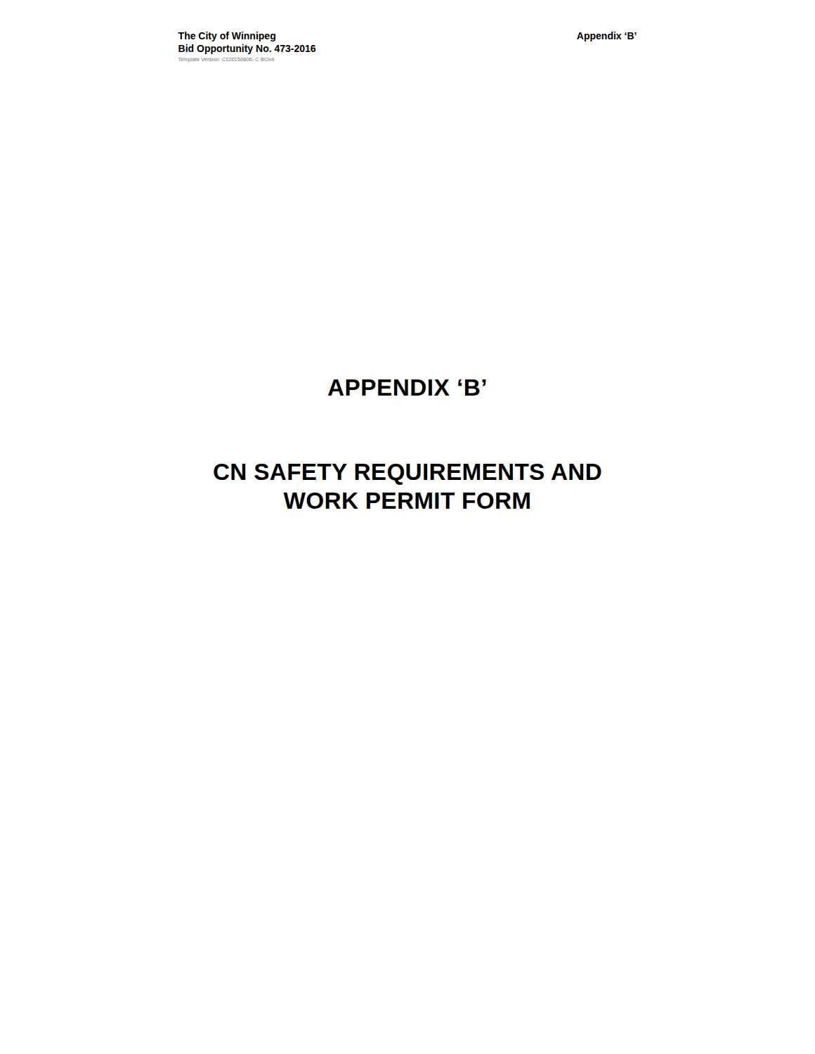The City of Winnipeg
Bid Opportunity No. 473-2016
Template Version: C120150806- C BCivil
Appendix ‘B’
APPENDIX ‘B’
CN SAFETY REQUIREMENTS AND
WORK PERMIT FORM